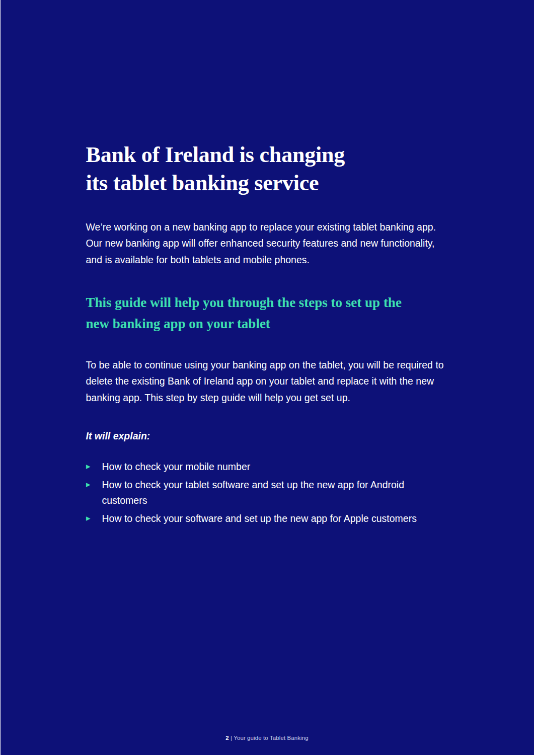Bank of Ireland is changing
its tablet banking service
We’re working on a new banking app to replace your existing tablet banking app. Our new banking app will offer enhanced security features and new functionality, and is available for both tablets and mobile phones.
This guide will help you through the steps to set up the new banking app on your tablet
To be able to continue using your banking app on the tablet, you will be required to delete the existing Bank of Ireland app on your tablet and replace it with the new banking app. This step by step guide will help you get set up.
It will explain:
How to check your mobile number
How to check your tablet software and set up the new app for Android customers
How to check your software and set up the new app for Apple customers
2 | Your guide to Tablet Banking